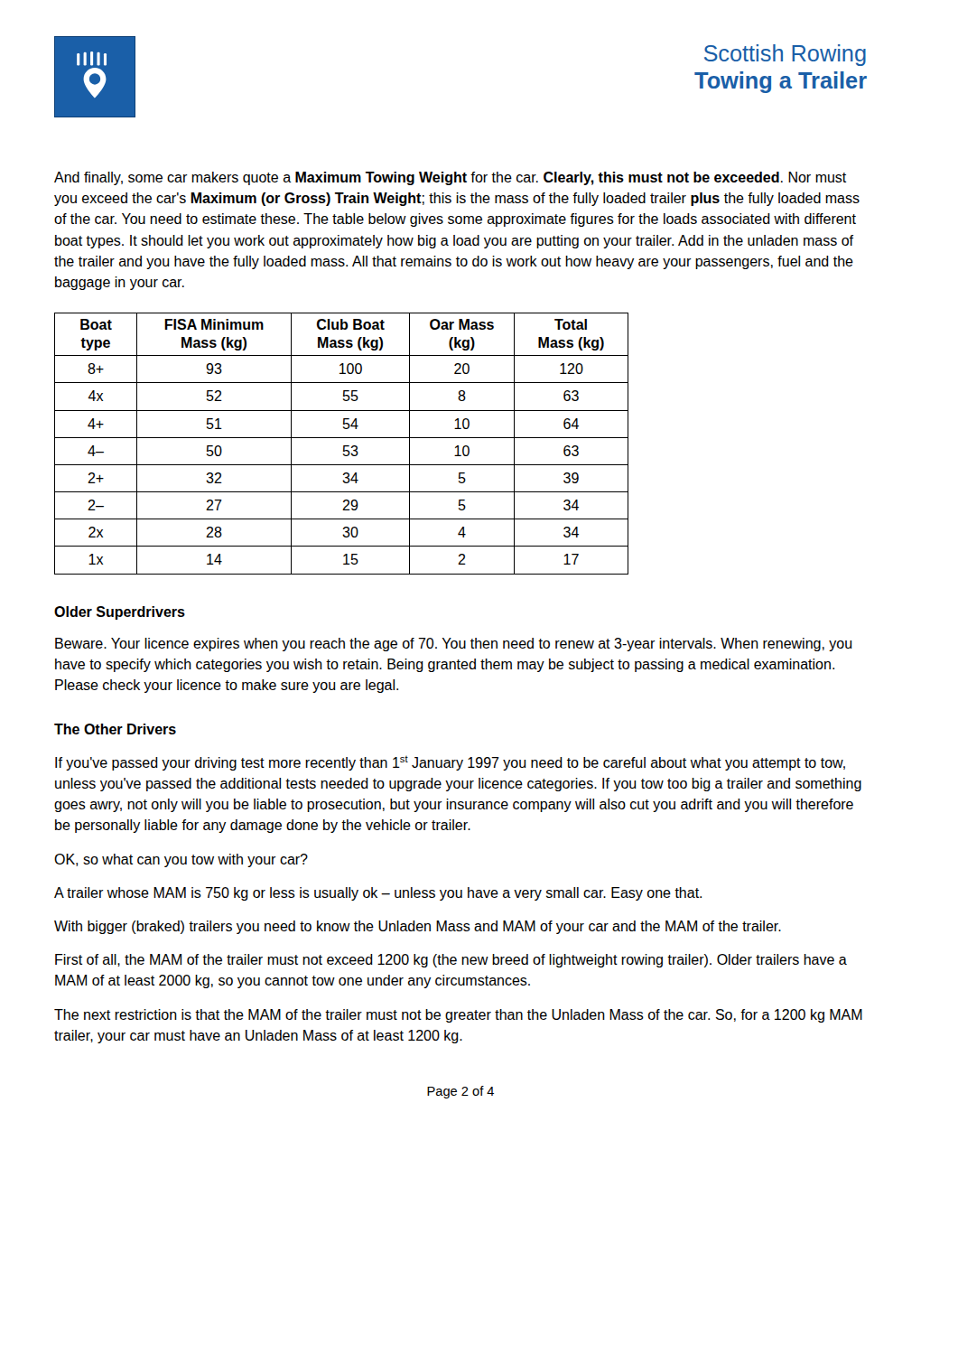Scottish Rowing
Towing a Trailer
And finally, some car makers quote a Maximum Towing Weight for the car. Clearly, this must not be exceeded. Nor must you exceed the car's Maximum (or Gross) Train Weight; this is the mass of the fully loaded trailer plus the fully loaded mass of the car. You need to estimate these. The table below gives some approximate figures for the loads associated with different boat types. It should let you work out approximately how big a load you are putting on your trailer. Add in the unladen mass of the trailer and you have the fully loaded mass. All that remains to do is work out how heavy are your passengers, fuel and the baggage in your car.
| Boat type | FISA Minimum Mass (kg) | Club Boat Mass (kg) | Oar Mass (kg) | Total Mass (kg) |
| --- | --- | --- | --- | --- |
| 8+ | 93 | 100 | 20 | 120 |
| 4x | 52 | 55 | 8 | 63 |
| 4+ | 51 | 54 | 10 | 64 |
| 4– | 50 | 53 | 10 | 63 |
| 2+ | 32 | 34 | 5 | 39 |
| 2– | 27 | 29 | 5 | 34 |
| 2x | 28 | 30 | 4 | 34 |
| 1x | 14 | 15 | 2 | 17 |
Older Superdrivers
Beware. Your licence expires when you reach the age of 70. You then need to renew at 3-year intervals. When renewing, you have to specify which categories you wish to retain. Being granted them may be subject to passing a medical examination. Please check your licence to make sure you are legal.
The Other Drivers
If you've passed your driving test more recently than 1st January 1997 you need to be careful about what you attempt to tow, unless you've passed the additional tests needed to upgrade your licence categories. If you tow too big a trailer and something goes awry, not only will you be liable to prosecution, but your insurance company will also cut you adrift and you will therefore be personally liable for any damage done by the vehicle or trailer.
OK, so what can you tow with your car?
A trailer whose MAM is 750 kg or less is usually ok – unless you have a very small car. Easy one that.
With bigger (braked) trailers you need to know the Unladen Mass and MAM of your car and the MAM of the trailer.
First of all, the MAM of the trailer must not exceed 1200 kg (the new breed of lightweight rowing trailer). Older trailers have a MAM of at least 2000 kg, so you cannot tow one under any circumstances.
The next restriction is that the MAM of the trailer must not be greater than the Unladen Mass of the car. So, for a 1200 kg MAM trailer, your car must have an Unladen Mass of at least 1200 kg.
Page 2 of 4